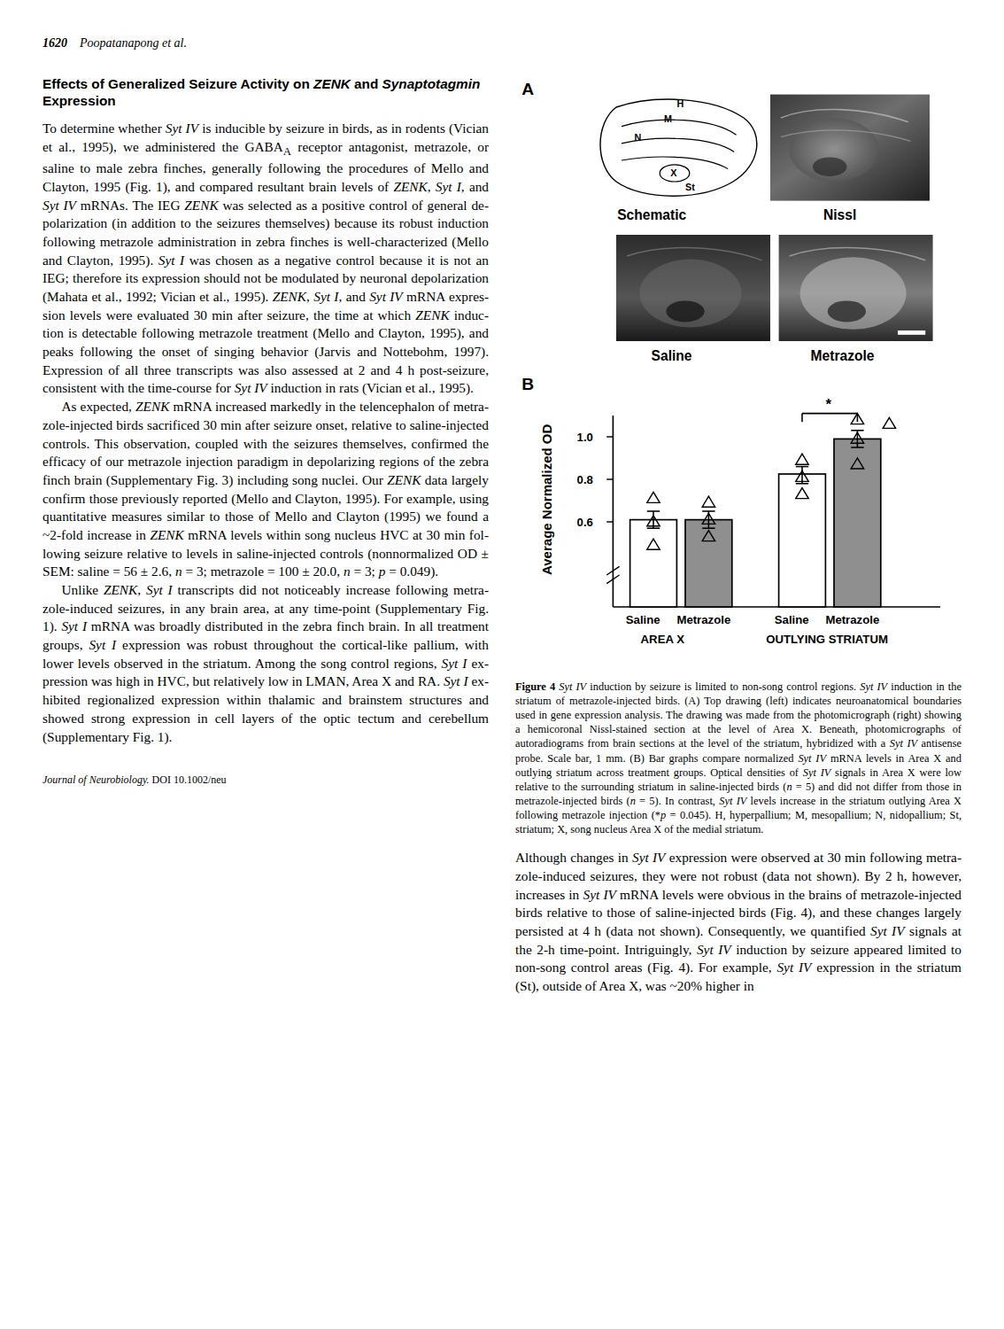1620 Poopatanapong et al.
Effects of Generalized Seizure Activity on ZENK and Synaptotagmin Expression
To determine whether Syt IV is inducible by seizure in birds, as in rodents (Vician et al., 1995), we administered the GABAA receptor antagonist, metrazole, or saline to male zebra finches, generally following the procedures of Mello and Clayton, 1995 (Fig. 1), and compared resultant brain levels of ZENK, Syt I, and Syt IV mRNAs. The IEG ZENK was selected as a positive control of general depolarization (in addition to the seizures themselves) because its robust induction following metrazole administration in zebra finches is well-characterized (Mello and Clayton, 1995). Syt I was chosen as a negative control because it is not an IEG; therefore its expression should not be modulated by neuronal depolarization (Mahata et al., 1992; Vician et al., 1995). ZENK, Syt I, and Syt IV mRNA expression levels were evaluated 30 min after seizure, the time at which ZENK induction is detectable following metrazole treatment (Mello and Clayton, 1995), and peaks following the onset of singing behavior (Jarvis and Nottebohm, 1997). Expression of all three transcripts was also assessed at 2 and 4 h post-seizure, consistent with the time-course for Syt IV induction in rats (Vician et al., 1995).
As expected, ZENK mRNA increased markedly in the telencephalon of metrazole-injected birds sacrificed 30 min after seizure onset, relative to saline-injected controls. This observation, coupled with the seizures themselves, confirmed the efficacy of our metrazole injection paradigm in depolarizing regions of the zebra finch brain (Supplementary Fig. 3) including song nuclei. Our ZENK data largely confirm those previously reported (Mello and Clayton, 1995). For example, using quantitative measures similar to those of Mello and Clayton (1995) we found a ~2-fold increase in ZENK mRNA levels within song nucleus HVC at 30 min following seizure relative to levels in saline-injected controls (nonnormalized OD ± SEM: saline = 56 ± 2.6, n = 3; metrazole = 100 ± 20.0, n = 3; p = 0.049).
Unlike ZENK, Syt I transcripts did not noticeably increase following metrazole-induced seizures, in any brain area, at any time-point (Supplementary Fig. 1). Syt I mRNA was broadly distributed in the zebra finch brain. In all treatment groups, Syt I expression was robust throughout the cortical-like pallium, with lower levels observed in the striatum. Among the song control regions, Syt I expression was high in HVC, but relatively low in LMAN, Area X and RA. Syt I exhibited regionalized expression within thalamic and brainstem structures and showed strong expression in cell layers of the optic tectum and cerebellum (Supplementary Fig. 1).
Journal of Neurobiology. DOI 10.1002/neu
A X H M N St Schematic Nissl Saline Metrazole B 1.0 0.8 0.6 Average Normalized OD * Saline Metrazole Saline Metrazole AREA X OUTLYING STRIATUM
Figure 4 Syt IV induction by seizure is limited to non-song control regions. Syt IV induction in the striatum of metrazole-injected birds. (A) Top drawing (left) indicates neuroanatomical boundaries used in gene expression analysis. The drawing was made from the photomicrograph (right) showing a hemicoronal Nissl-stained section at the level of Area X. Beneath, photomicrographs of autoradiograms from brain sections at the level of the striatum, hybridized with a Syt IV antisense probe. Scale bar, 1 mm. (B) Bar graphs compare normalized Syt IV mRNA levels in Area X and outlying striatum across treatment groups. Optical densities of Syt IV signals in Area X were low relative to the surrounding striatum in saline-injected birds (n = 5) and did not differ from those in metrazole-injected birds (n = 5). In contrast, Syt IV levels increase in the striatum outlying Area X following metrazole injection (*p = 0.045). H, hyperpallium; M, mesopallium; N, nidopallium; St, striatum; X, song nucleus Area X of the medial striatum.
Although changes in Syt IV expression were observed at 30 min following metrazole-induced seizures, they were not robust (data not shown). By 2 h, however, increases in Syt IV mRNA levels were obvious in the brains of metrazole-injected birds relative to those of saline-injected birds (Fig. 4), and these changes largely persisted at 4 h (data not shown). Consequently, we quantified Syt IV signals at the 2-h time-point. Intriguingly, Syt IV induction by seizure appeared limited to non-song control areas (Fig. 4). For example, Syt IV expression in the striatum (St), outside of Area X, was ~20% higher in